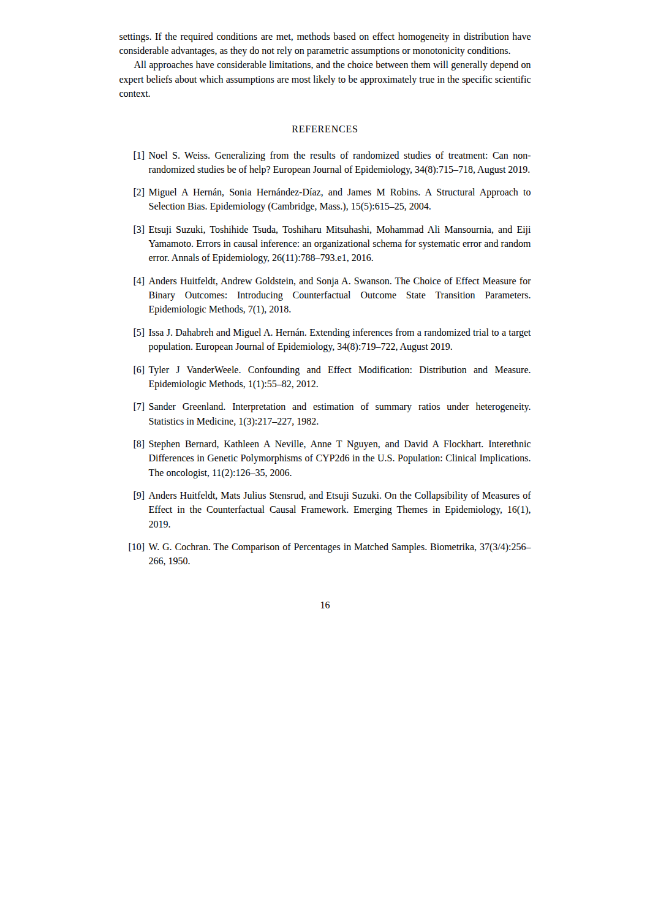settings. If the required conditions are met, methods based on effect homogeneity in distribution have considerable advantages, as they do not rely on parametric assumptions or monotonicity conditions.
All approaches have considerable limitations, and the choice between them will generally depend on expert beliefs about which assumptions are most likely to be approximately true in the specific scientific context.
REFERENCES
Noel S. Weiss. Generalizing from the results of randomized studies of treatment: Can non-randomized studies be of help? European Journal of Epidemiology, 34(8):715–718, August 2019.
Miguel A Hernán, Sonia Hernández-Díaz, and James M Robins. A Structural Approach to Selection Bias. Epidemiology (Cambridge, Mass.), 15(5):615–25, 2004.
Etsuji Suzuki, Toshihide Tsuda, Toshiharu Mitsuhashi, Mohammad Ali Mansournia, and Eiji Yamamoto. Errors in causal inference: an organizational schema for systematic error and random error. Annals of Epidemiology, 26(11):788–793.e1, 2016.
Anders Huitfeldt, Andrew Goldstein, and Sonja A. Swanson. The Choice of Effect Measure for Binary Outcomes: Introducing Counterfactual Outcome State Transition Parameters. Epidemiologic Methods, 7(1), 2018.
Issa J. Dahabreh and Miguel A. Hernán. Extending inferences from a randomized trial to a target population. European Journal of Epidemiology, 34(8):719–722, August 2019.
Tyler J VanderWeele. Confounding and Effect Modification: Distribution and Measure. Epidemiologic Methods, 1(1):55–82, 2012.
Sander Greenland. Interpretation and estimation of summary ratios under heterogeneity. Statistics in Medicine, 1(3):217–227, 1982.
Stephen Bernard, Kathleen A Neville, Anne T Nguyen, and David A Flockhart. Interethnic Differences in Genetic Polymorphisms of CYP2d6 in the U.S. Population: Clinical Implications. The oncologist, 11(2):126–35, 2006.
Anders Huitfeldt, Mats Julius Stensrud, and Etsuji Suzuki. On the Collapsibility of Measures of Effect in the Counterfactual Causal Framework. Emerging Themes in Epidemiology, 16(1), 2019.
W. G. Cochran. The Comparison of Percentages in Matched Samples. Biometrika, 37(3/4):256–266, 1950.
16